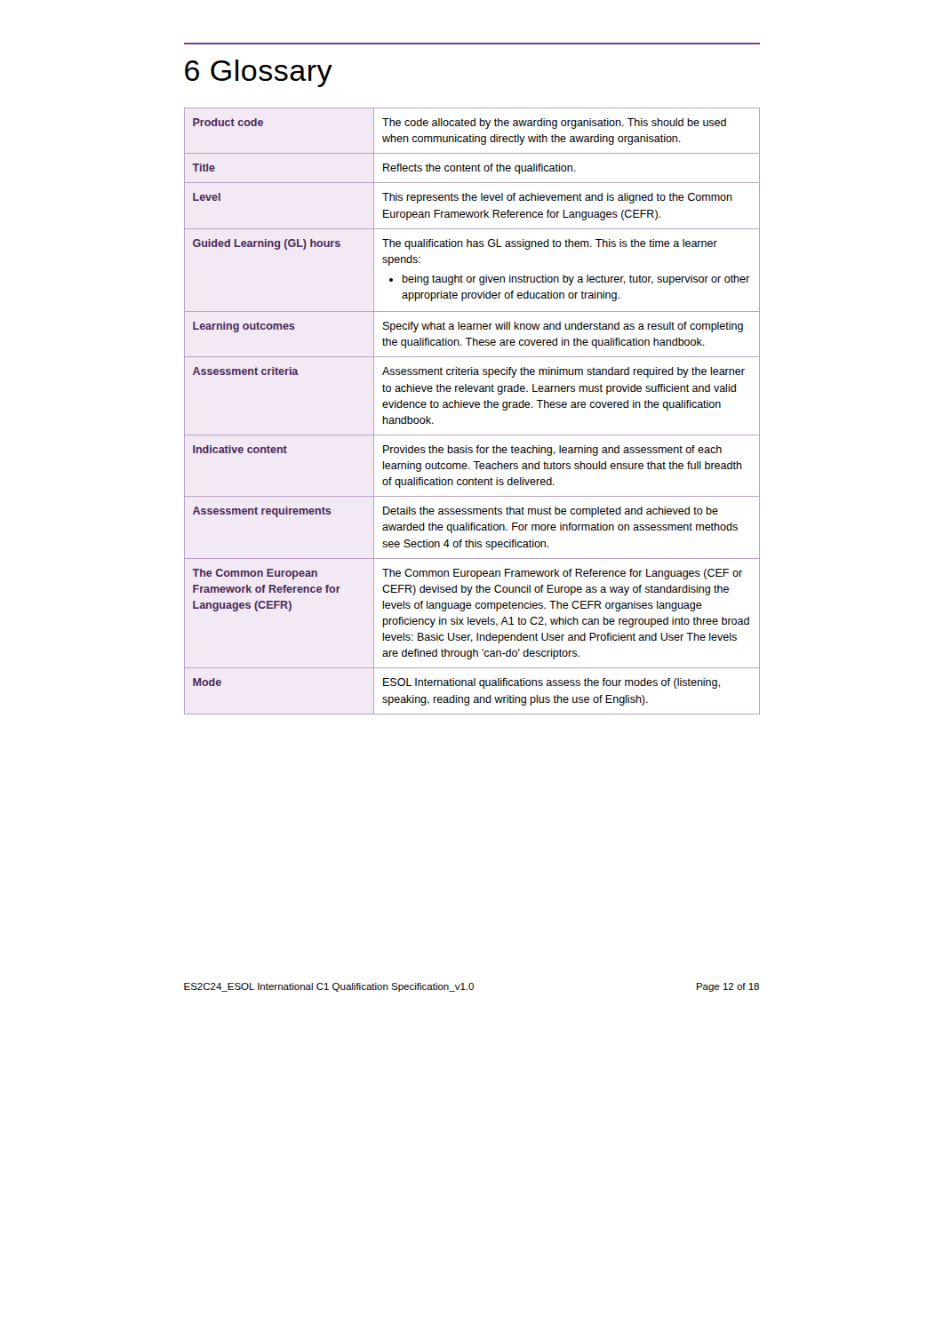6 Glossary
| Product code | The code allocated by the awarding organisation. This should be used when communicating directly with the awarding organisation. |
| Title | Reflects the content of the qualification. |
| Level | This represents the level of achievement and is aligned to the Common European Framework Reference for Languages (CEFR). |
| Guided Learning (GL) hours | The qualification has GL assigned to them. This is the time a learner spends: being taught or given instruction by a lecturer, tutor, supervisor or other appropriate provider of education or training. |
| Learning outcomes | Specify what a learner will know and understand as a result of completing the qualification. These are covered in the qualification handbook. |
| Assessment criteria | Assessment criteria specify the minimum standard required by the learner to achieve the relevant grade. Learners must provide sufficient and valid evidence to achieve the grade. These are covered in the qualification handbook. |
| Indicative content | Provides the basis for the teaching, learning and assessment of each learning outcome. Teachers and tutors should ensure that the full breadth of qualification content is delivered. |
| Assessment requirements | Details the assessments that must be completed and achieved to be awarded the qualification. For more information on assessment methods see Section 4 of this specification. |
| The Common European Framework of Reference for Languages (CEFR) | The Common European Framework of Reference for Languages (CEF or CEFR) devised by the Council of Europe as a way of standardising the levels of language competencies. The CEFR organises language proficiency in six levels, A1 to C2, which can be regrouped into three broad levels: Basic User, Independent User and Proficient and User The levels are defined through 'can-do' descriptors. |
| Mode | ESOL International qualifications assess the four modes of (listening, speaking, reading and writing plus the use of English). |
ES2C24_ESOL International C1 Qualification Specification_v1.0
Page 12 of 18